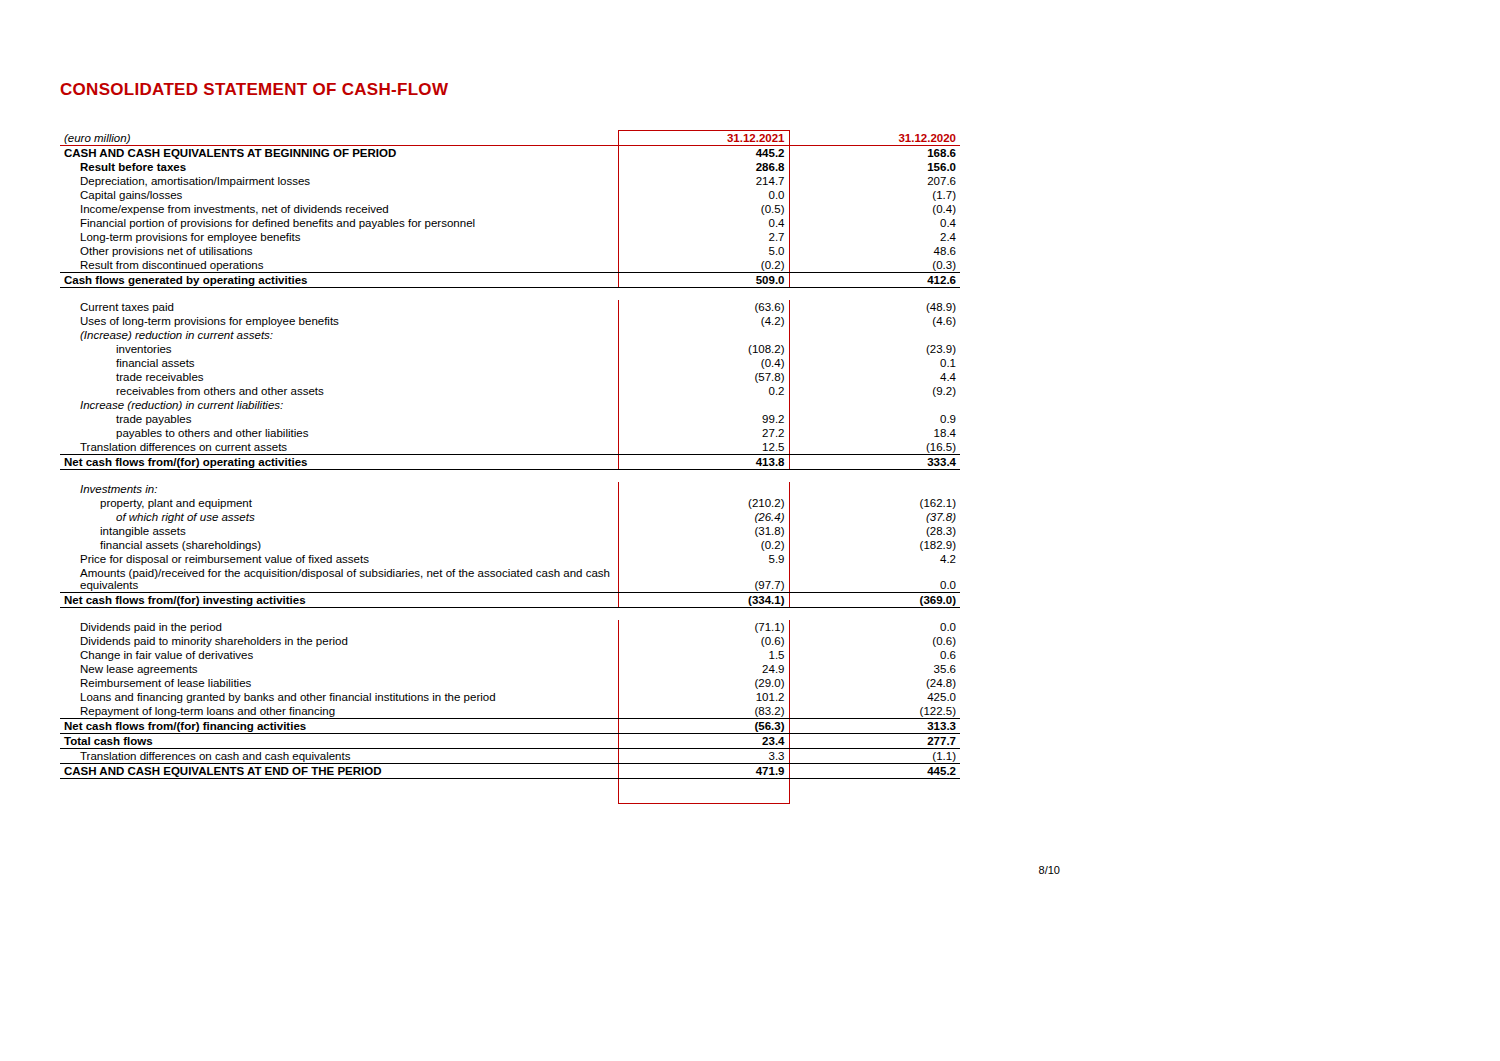CONSOLIDATED STATEMENT OF CASH-FLOW
| (euro million) | 31.12.2021 | 31.12.2020 |
| CASH AND CASH EQUIVALENTS AT BEGINNING OF PERIOD | 445.2 | 168.6 |
| Result before taxes | 286.8 | 156.0 |
| Depreciation, amortisation/Impairment losses | 214.7 | 207.6 |
| Capital gains/losses | 0.0 | (1.7) |
| Income/expense from investments, net of dividends received | (0.5) | (0.4) |
| Financial portion of provisions for defined benefits and payables for personnel | 0.4 | 0.4 |
| Long-term provisions for employee benefits | 2.7 | 2.4 |
| Other provisions net of utilisations | 5.0 | 48.6 |
| Result from discontinued operations | (0.2) | (0.3) |
| Cash flows generated by operating activities | 509.0 | 412.6 |
| Current taxes paid | (63.6) | (48.9) |
| Uses of long-term provisions for employee benefits | (4.2) | (4.6) |
| (Increase) reduction in current assets: | | |
| inventories | (108.2) | (23.9) |
| financial assets | (0.4) | 0.1 |
| trade receivables | (57.8) | 4.4 |
| receivables from others and other assets | 0.2 | (9.2) |
| Increase (reduction) in current liabilities: | | |
| trade payables | 99.2 | 0.9 |
| payables to others and other liabilities | 27.2 | 18.4 |
| Translation differences on current assets | 12.5 | (16.5) |
| Net cash flows from/(for) operating activities | 413.8 | 333.4 |
| Investments in: | | |
| property, plant and equipment | (210.2) | (162.1) |
| of which right of use assets | (26.4) | (37.8) |
| intangible assets | (31.8) | (28.3) |
| financial assets (shareholdings) | (0.2) | (182.9) |
| Price for disposal or reimbursement value of fixed assets | 5.9 | 4.2 |
| Amounts (paid)/received for the acquisition/disposal of subsidiaries, net of the associated cash and cash equivalents | (97.7) | 0.0 |
| Net cash flows from/(for) investing activities | (334.1) | (369.0) |
| Dividends paid in the period | (71.1) | 0.0 |
| Dividends paid to minority shareholders in the period | (0.6) | (0.6) |
| Change in fair value of derivatives | 1.5 | 0.6 |
| New lease agreements | 24.9 | 35.6 |
| Reimbursement of lease liabilities | (29.0) | (24.8) |
| Loans and financing granted by banks and other financial institutions in the period | 101.2 | 425.0 |
| Repayment of long-term loans and other financing | (83.2) | (122.5) |
| Net cash flows from/(for) financing activities | (56.3) | 313.3 |
| Total cash flows | 23.4 | 277.7 |
| Translation differences on cash and cash equivalents | 3.3 | (1.1) |
| CASH AND CASH EQUIVALENTS AT END OF THE PERIOD | 471.9 | 445.2 |
8/10